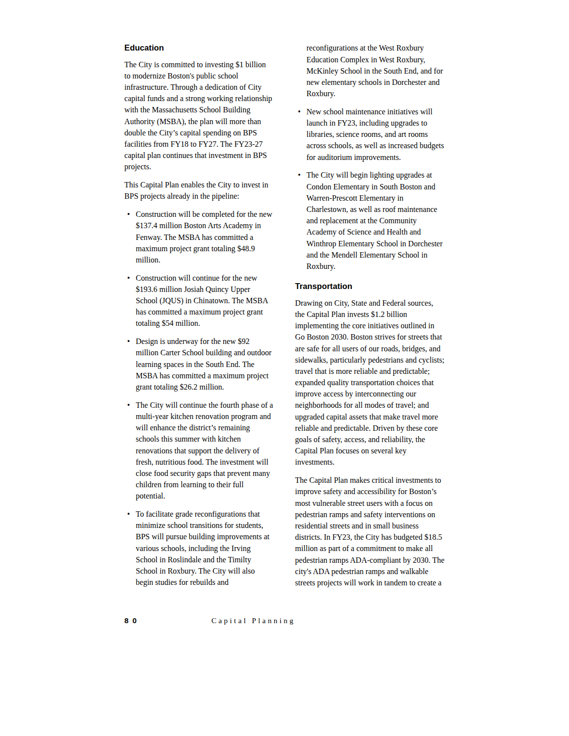Education
The City is committed to investing $1 billion to modernize Boston's public school infrastructure. Through a dedication of City capital funds and a strong working relationship with the Massachusetts School Building Authority (MSBA), the plan will more than double the City’s capital spending on BPS facilities from FY18 to FY27. The FY23-27 capital plan continues that investment in BPS projects.
This Capital Plan enables the City to invest in BPS projects already in the pipeline:
Construction will be completed for the new $137.4 million Boston Arts Academy in Fenway. The MSBA has committed a maximum project grant totaling $48.9 million.
Construction will continue for the new $193.6 million Josiah Quincy Upper School (JQUS) in Chinatown. The MSBA has committed a maximum project grant totaling $54 million.
Design is underway for the new $92 million Carter School building and outdoor learning spaces in the South End. The MSBA has committed a maximum project grant totaling $26.2 million.
The City will continue the fourth phase of a multi-year kitchen renovation program and will enhance the district’s remaining schools this summer with kitchen renovations that support the delivery of fresh, nutritious food. The investment will close food security gaps that prevent many children from learning to their full potential.
To facilitate grade reconfigurations that minimize school transitions for students, BPS will pursue building improvements at various schools, including the Irving School in Roslindale and the Timilty School in Roxbury. The City will also begin studies for rebuilds and reconfigurations at the West Roxbury Education Complex in West Roxbury, McKinley School in the South End, and for new elementary schools in Dorchester and Roxbury.
New school maintenance initiatives will launch in FY23, including upgrades to libraries, science rooms, and art rooms across schools, as well as increased budgets for auditorium improvements.
The City will begin lighting upgrades at Condon Elementary in South Boston and Warren-Prescott Elementary in Charlestown, as well as roof maintenance and replacement at the Community Academy of Science and Health and Winthrop Elementary School in Dorchester and the Mendell Elementary School in Roxbury.
Transportation
Drawing on City, State and Federal sources, the Capital Plan invests $1.2 billion implementing the core initiatives outlined in Go Boston 2030. Boston strives for streets that are safe for all users of our roads, bridges, and sidewalks, particularly pedestrians and cyclists; travel that is more reliable and predictable; expanded quality transportation choices that improve access by interconnecting our neighborhoods for all modes of travel; and upgraded capital assets that make travel more reliable and predictable. Driven by these core goals of safety, access, and reliability, the Capital Plan focuses on several key investments.
The Capital Plan makes critical investments to improve safety and accessibility for Boston’s most vulnerable street users with a focus on pedestrian ramps and safety interventions on residential streets and in small business districts. In FY23, the City has budgeted $18.5 million as part of a commitment to make all pedestrian ramps ADA-compliant by 2030. The city's ADA pedestrian ramps and walkable streets projects will work in tandem to create a
8 0 Capital Planning